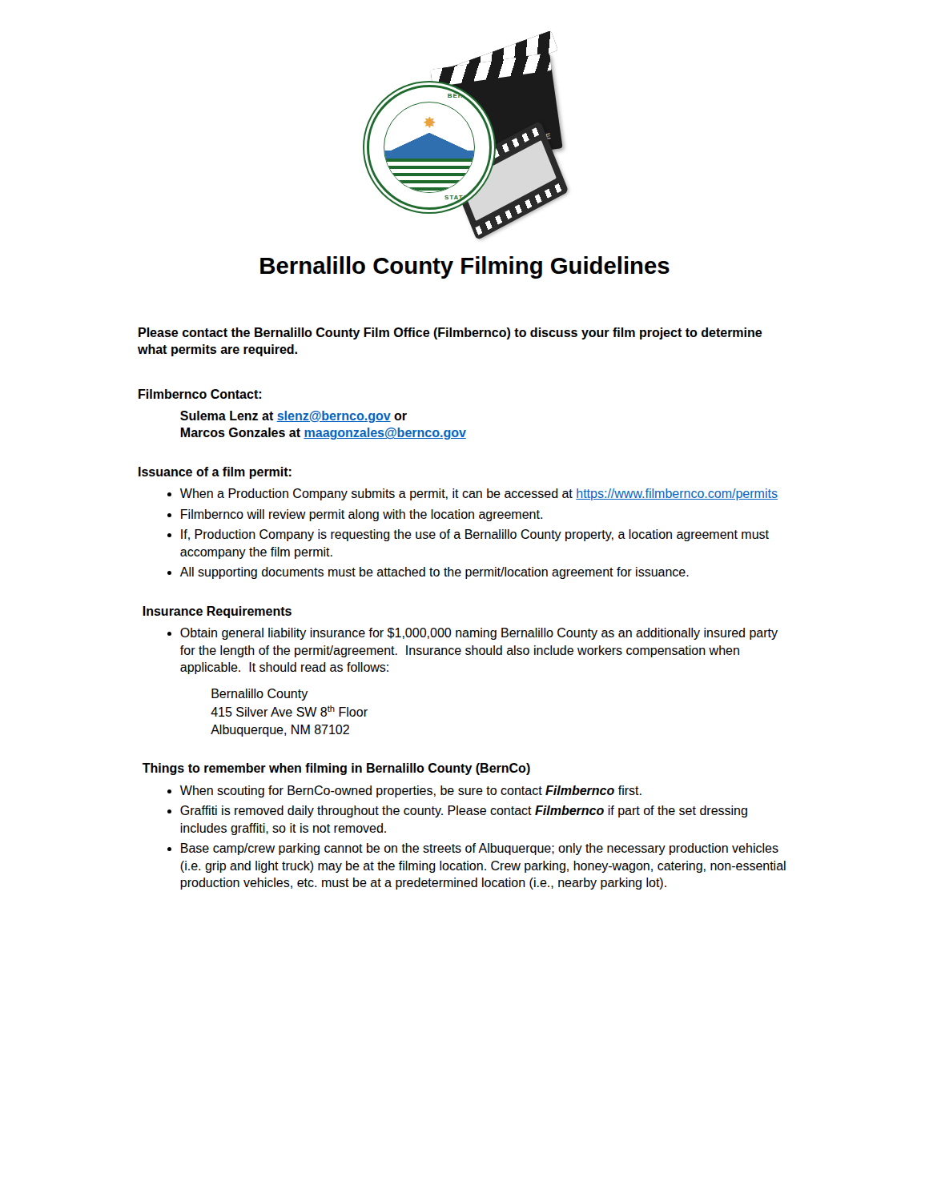TAKE
BERNALILLO COUNTY STATE OF NEW MEXICO
✸
Bernalillo County Filming Guidelines
Please contact the Bernalillo County Film Office (Filmbernco) to discuss your film project to determine what permits are required.
Filmbernco Contact:
Sulema Lenz at slenz@bernco.gov or
Marcos Gonzales at maagonzales@bernco.gov
Issuance of a film permit:
When a Production Company submits a permit, it can be accessed at https://www.filmbernco.com/permits
Filmbernco will review permit along with the location agreement.
If, Production Company is requesting the use of a Bernalillo County property, a location agreement must accompany the film permit.
All supporting documents must be attached to the permit/location agreement for issuance.
Insurance Requirements
Obtain general liability insurance for $1,000,000 naming Bernalillo County as an additionally insured party for the length of the permit/agreement. Insurance should also include workers compensation when applicable. It should read as follows:
Bernalillo County
415 Silver Ave SW 8th Floor
Albuquerque, NM 87102
Things to remember when filming in Bernalillo County (BernCo)
When scouting for BernCo-owned properties, be sure to contact Filmbernco first.
Graffiti is removed daily throughout the county. Please contact Filmbernco if part of the set dressing includes graffiti, so it is not removed.
Base camp/crew parking cannot be on the streets of Albuquerque; only the necessary production vehicles (i.e. grip and light truck) may be at the filming location. Crew parking, honey-wagon, catering, non-essential production vehicles, etc. must be at a predetermined location (i.e., nearby parking lot).